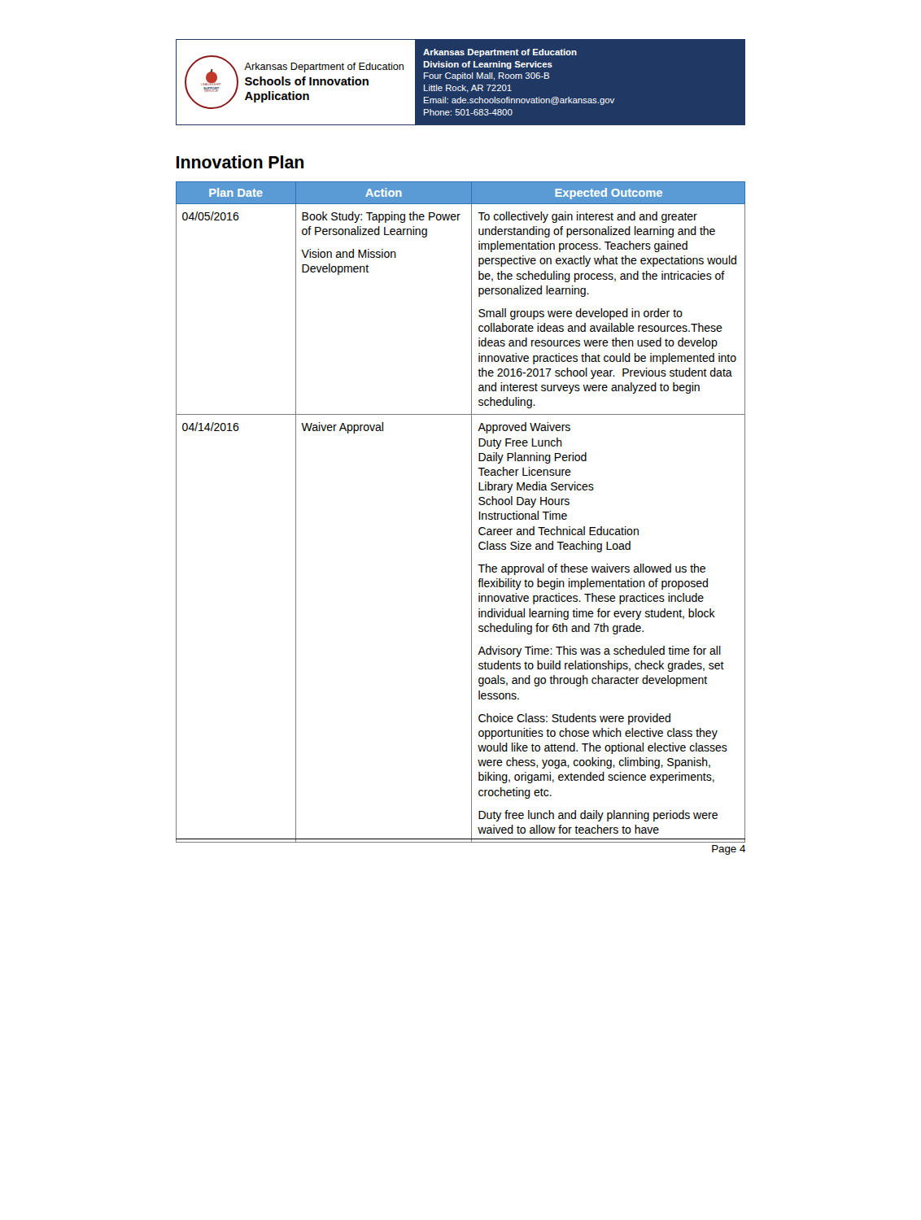Leadership
Support
Service
Arkansas Department of Education
Schools of Innovation Application
Arkansas Department of Education
Division of Learning Services
Four Capitol Mall, Room 306-B
Little Rock, AR 72201
Email: ade.schoolsofinnovation@arkansas.gov
Phone: 501-683-4800
Innovation Plan
| Plan Date | Action | Expected Outcome |
| --- | --- | --- |
| 04/05/2016 | Book Study: Tapping the Power of Personalized Learning Vision and Mission Development | To collectively gain interest and and greater understanding of personalized learning and the implementation process. Teachers gained perspective on exactly what the expectations would be, the scheduling process, and the intricacies of personalized learning. Small groups were developed in order to collaborate ideas and available resources.These ideas and resources were then used to develop innovative practices that could be implemented into the 2016-2017 school year. Previous student data and interest surveys were analyzed to begin scheduling. |
| 04/14/2016 | Waiver Approval | Approved Waivers Duty Free Lunch Daily Planning Period Teacher Licensure Library Media Services School Day Hours Instructional Time Career and Technical Education Class Size and Teaching Load The approval of these waivers allowed us the flexibility to begin implementation of proposed innovative practices. These practices include individual learning time for every student, block scheduling for 6th and 7th grade. Advisory Time: This was a scheduled time for all students to build relationships, check grades, set goals, and go through character development lessons. Choice Class: Students were provided opportunities to chose which elective class they would like to attend. The optional elective classes were chess, yoga, cooking, climbing, Spanish, biking, origami, extended science experiments, crocheting etc. Duty free lunch and daily planning periods were waived to allow for teachers to have |
Page 4